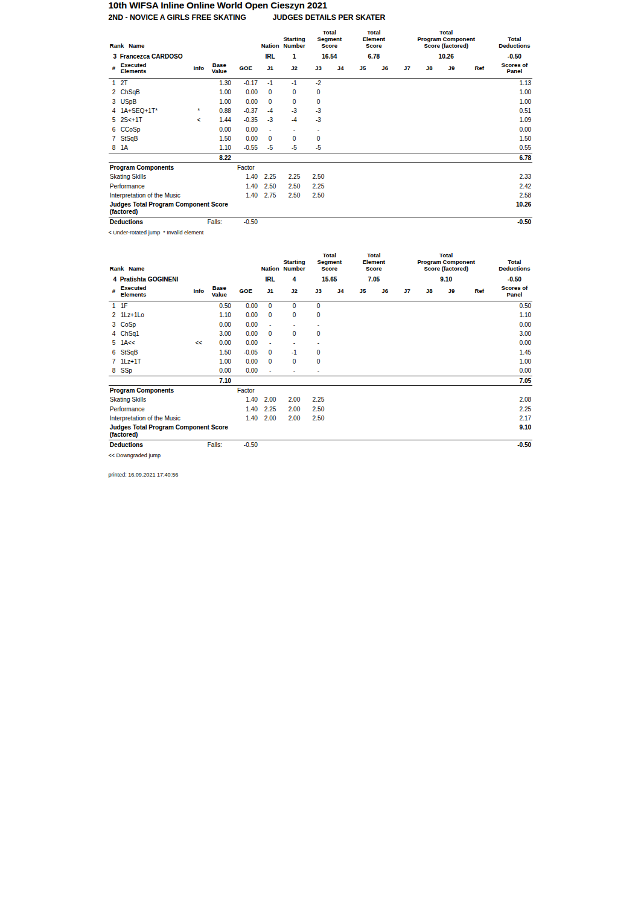10th WIFSA Inline Online World Open Cieszyn 2021
2ND - NOVICE A GIRLS FREE SKATINGJUDGES DETAILS PER SKATER
| Rank Name | | Nation | Starting Number | Total Segment Score | Total Element Score | Total Program Component Score (factored) | Total Deductions |
| --- | --- | --- | --- | --- | --- | --- | --- |
| 3 Francezca CARDOSO | | IRL | 1 | 16.54 | 6.78 | 10.26 | -0.50 |
| # | Executed Elements | Info | Base Value | GOE | J1 | J2 | J3 | J4 | J5 | J6 | J7 | J8 | J9 | Ref | Scores of Panel |
| 1 | 2T | | 1.30 | -0.17 | -1 | -1 | -2 | | | | | | | | 1.13 |
| 2 | ChSqB | | 1.00 | 0.00 | 0 | 0 | 0 | | | | | | | | 1.00 |
| 3 | USpB | | 1.00 | 0.00 | 0 | 0 | 0 | | | | | | | | 1.00 |
| 4 | 1A+SEQ+1T* | * | 0.88 | -0.37 | -4 | -3 | -3 | | | | | | | | 0.51 |
| 5 | 2S<+1T | < | 1.44 | -0.35 | -3 | -4 | -3 | | | | | | | | 1.09 |
| 6 | CCoSp | | 0.00 | 0.00 | - | - | - | | | | | | | | 0.00 |
| 7 | StSqB | | 1.50 | 0.00 | 0 | 0 | 0 | | | | | | | | 1.50 |
| 8 | 1A | | 1.10 | -0.55 | -5 | -5 | -5 | | | | | | | | 0.55 |
| | | | 8.22 | | | | | | | | | | | | 6.78 |
| Program Components | | Factor | | | | | | | | | | | |
| Skating Skills | | 1.40 | 2.25 | 2.25 | 2.50 | | | | | | | | 2.33 |
| Performance | | 1.40 | 2.50 | 2.50 | 2.25 | | | | | | | | 2.42 |
| Interpretation of the Music | | 1.40 | 2.75 | 2.50 | 2.50 | | | | | | | | 2.58 |
| Judges Total Program Component Score (factored) | | | | | | | | | | | 10.26 |
| Deductions | Falls: | -0.50 | | | | | | | | | | | -0.50 |
< Under-rotated jump * Invalid element
| Rank Name | | Nation | Starting Number | Total Segment Score | Total Element Score | Total Program Component Score (factored) | Total Deductions |
| --- | --- | --- | --- | --- | --- | --- | --- |
| 4 Pratishta GOGINENI | | IRL | 4 | 15.65 | 7.05 | 9.10 | -0.50 |
| # | Executed Elements | Info | Base Value | GOE | J1 | J2 | J3 | J4 | J5 | J6 | J7 | J8 | J9 | Ref | Scores of Panel |
| 1 | 1F | | 0.50 | 0.00 | 0 | 0 | 0 | | | | | | | | 0.50 |
| 2 | 1Lz+1Lo | | 1.10 | 0.00 | 0 | 0 | 0 | | | | | | | | 1.10 |
| 3 | CoSp | | 0.00 | 0.00 | - | - | - | | | | | | | | 0.00 |
| 4 | ChSq1 | | 3.00 | 0.00 | 0 | 0 | 0 | | | | | | | | 3.00 |
| 5 | 1A<< | << | 0.00 | 0.00 | - | - | - | | | | | | | | 0.00 |
| 6 | StSqB | | 1.50 | -0.05 | 0 | -1 | 0 | | | | | | | | 1.45 |
| 7 | 1Lz+1T | | 1.00 | 0.00 | 0 | 0 | 0 | | | | | | | | 1.00 |
| 8 | SSp | | 0.00 | 0.00 | - | - | - | | | | | | | | 0.00 |
| | | | 7.10 | | | | | | | | | | | | 7.05 |
| Program Components | | Factor | | | | | | | | | | | |
| Skating Skills | | 1.40 | 2.00 | 2.00 | 2.25 | | | | | | | | 2.08 |
| Performance | | 1.40 | 2.25 | 2.00 | 2.50 | | | | | | | | 2.25 |
| Interpretation of the Music | | 1.40 | 2.00 | 2.00 | 2.50 | | | | | | | | 2.17 |
| Judges Total Program Component Score (factored) | | | | | | | | | | | 9.10 |
| Deductions | Falls: | -0.50 | | | | | | | | | | | -0.50 |
<< Downgraded jump
printed: 16.09.2021 17:40:56